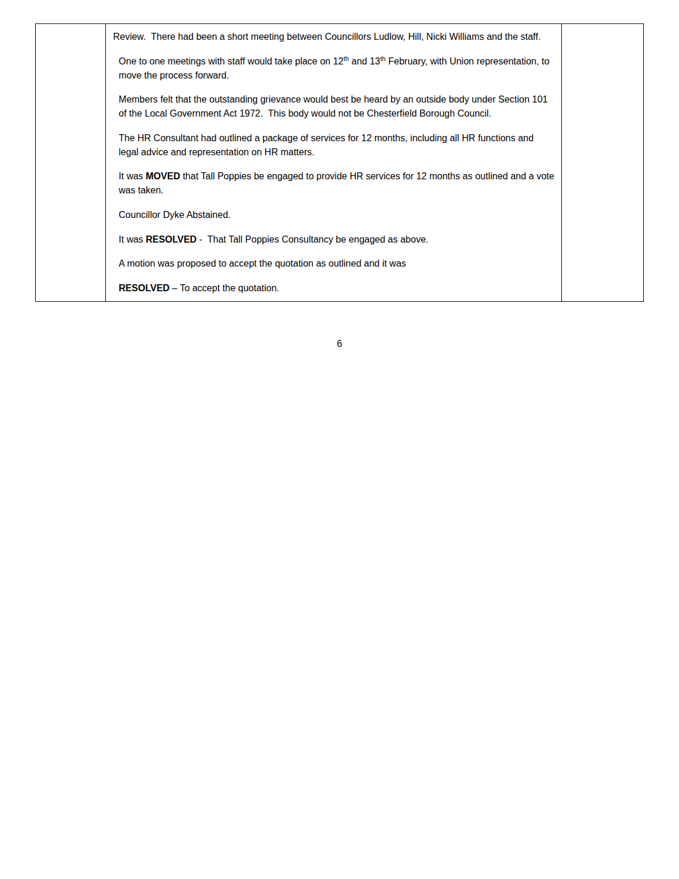| | Review. There had been a short meeting between Councillors Ludlow, Hill, Nicki Williams and the staff. One to one meetings with staff would take place on 12 th and 13 th February, with Union representation, to move the process forward. Members felt that the outstanding grievance would best be heard by an outside body under Section 101 of the Local Government Act 1972. This body would not be Chesterfield Borough Council. The HR Consultant had outlined a package of services for 12 months, including all HR functions and legal advice and representation on HR matters. It was MOVED that Tall Poppies be engaged to provide HR services for 12 months as outlined and a vote was taken. Councillor Dyke Abstained. It was RESOLVED - That Tall Poppies Consultancy be engaged as above. A motion was proposed to accept the quotation as outlined and it was RESOLVED – To accept the quotation. | |
6